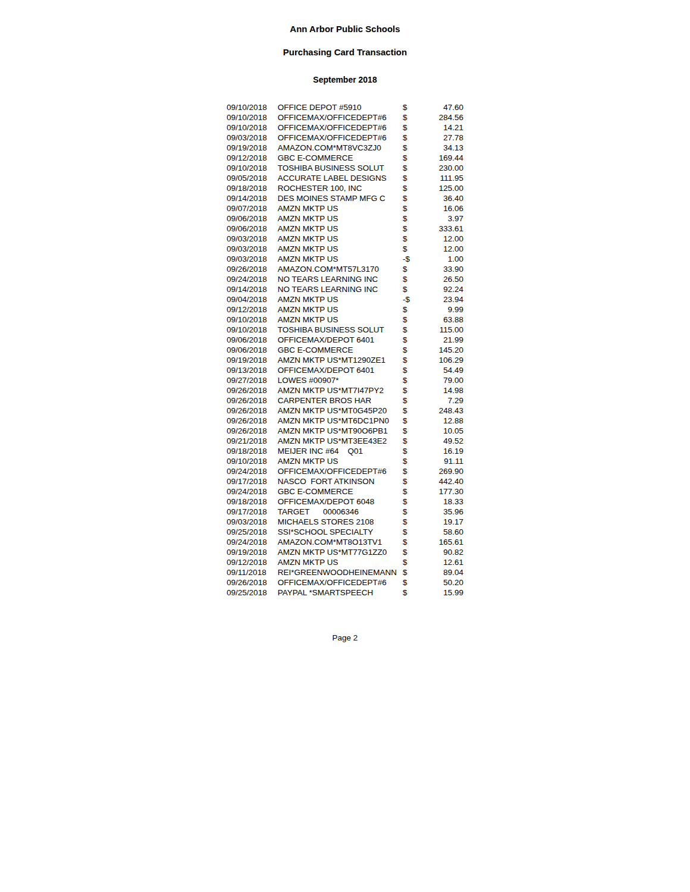Ann Arbor Public Schools
Purchasing Card Transaction
September 2018
| 09/10/2018 | OFFICE DEPOT #5910 | $ | 47.60 |
| 09/10/2018 | OFFICEMAX/OFFICEDEPT#6 | $ | 284.56 |
| 09/10/2018 | OFFICEMAX/OFFICEDEPT#6 | $ | 14.21 |
| 09/03/2018 | OFFICEMAX/OFFICEDEPT#6 | $ | 27.78 |
| 09/19/2018 | AMAZON.COM*MT8VC3ZJ0 | $ | 34.13 |
| 09/12/2018 | GBC E-COMMERCE | $ | 169.44 |
| 09/10/2018 | TOSHIBA BUSINESS SOLUT | $ | 230.00 |
| 09/05/2018 | ACCURATE LABEL DESIGNS | $ | 111.95 |
| 09/18/2018 | ROCHESTER 100, INC | $ | 125.00 |
| 09/14/2018 | DES MOINES STAMP MFG C | $ | 36.40 |
| 09/07/2018 | AMZN MKTP US | $ | 16.06 |
| 09/06/2018 | AMZN MKTP US | $ | 3.97 |
| 09/06/2018 | AMZN MKTP US | $ | 333.61 |
| 09/03/2018 | AMZN MKTP US | $ | 12.00 |
| 09/03/2018 | AMZN MKTP US | $ | 12.00 |
| 09/03/2018 | AMZN MKTP US | -$ | 1.00 |
| 09/26/2018 | AMAZON.COM*MT57L3170 | $ | 33.90 |
| 09/24/2018 | NO TEARS LEARNING INC | $ | 26.50 |
| 09/14/2018 | NO TEARS LEARNING INC | $ | 92.24 |
| 09/04/2018 | AMZN MKTP US | -$ | 23.94 |
| 09/12/2018 | AMZN MKTP US | $ | 9.99 |
| 09/10/2018 | AMZN MKTP US | $ | 63.88 |
| 09/10/2018 | TOSHIBA BUSINESS SOLUT | $ | 115.00 |
| 09/06/2018 | OFFICEMAX/DEPOT 6401 | $ | 21.99 |
| 09/06/2018 | GBC E-COMMERCE | $ | 145.20 |
| 09/19/2018 | AMZN MKTP US*MT1290ZE1 | $ | 106.29 |
| 09/13/2018 | OFFICEMAX/DEPOT 6401 | $ | 54.49 |
| 09/27/2018 | LOWES #00907* | $ | 79.00 |
| 09/26/2018 | AMZN MKTP US*MT7I47PY2 | $ | 14.98 |
| 09/26/2018 | CARPENTER BROS HAR | $ | 7.29 |
| 09/26/2018 | AMZN MKTP US*MT0G45P20 | $ | 248.43 |
| 09/26/2018 | AMZN MKTP US*MT6DC1PN0 | $ | 12.88 |
| 09/26/2018 | AMZN MKTP US*MT90O6PB1 | $ | 10.05 |
| 09/21/2018 | AMZN MKTP US*MT3EE43E2 | $ | 49.52 |
| 09/18/2018 | MEIJER INC #64 Q01 | $ | 16.19 |
| 09/10/2018 | AMZN MKTP US | $ | 91.11 |
| 09/24/2018 | OFFICEMAX/OFFICEDEPT#6 | $ | 269.90 |
| 09/17/2018 | NASCO FORT ATKINSON | $ | 442.40 |
| 09/24/2018 | GBC E-COMMERCE | $ | 177.30 |
| 09/18/2018 | OFFICEMAX/DEPOT 6048 | $ | 18.33 |
| 09/17/2018 | TARGET 00006346 | $ | 35.96 |
| 09/03/2018 | MICHAELS STORES 2108 | $ | 19.17 |
| 09/25/2018 | SSI*SCHOOL SPECIALTY | $ | 58.60 |
| 09/24/2018 | AMAZON.COM*MT8O13TV1 | $ | 165.61 |
| 09/19/2018 | AMZN MKTP US*MT77G1ZZ0 | $ | 90.82 |
| 09/12/2018 | AMZN MKTP US | $ | 12.61 |
| 09/11/2018 | REI*GREENWOODHEINEMANN | $ | 89.04 |
| 09/26/2018 | OFFICEMAX/OFFICEDEPT#6 | $ | 50.20 |
| 09/25/2018 | PAYPAL *SMARTSPEECH | $ | 15.99 |
Page 2